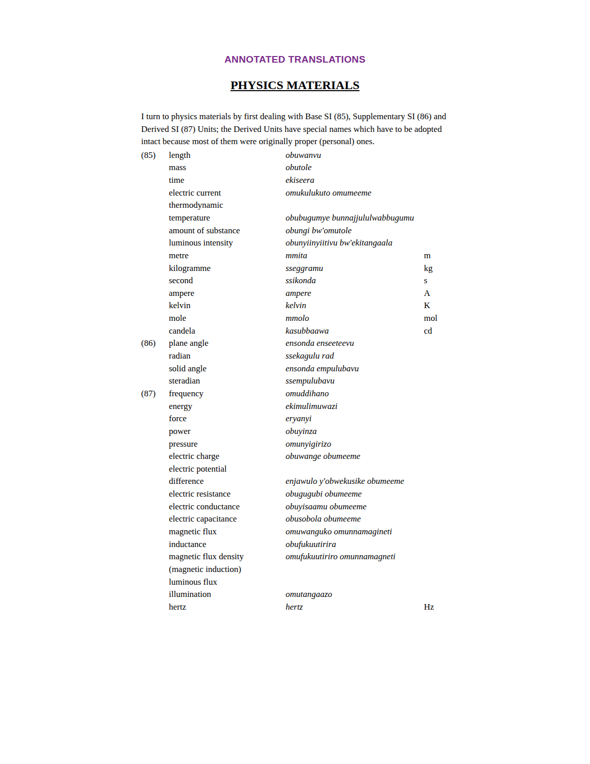ANNOTATED TRANSLATIONS
PHYSICS MATERIALS
I turn to physics materials by first dealing with Base SI (85), Supplementary SI (86) and Derived SI (87) Units; the Derived Units have special names which have to be adopted intact because most of them were originally proper (personal) ones.
| (85) | length | obuwanvu | |
| | mass | obutole | |
| | time | ekiseera | |
| | electric current | omukulukuto omumeeme | |
| | thermodynamic | | |
| | temperature | obubugumye bunnajjululwabbugumu | |
| | amount of substance | obungi bw'omutole | |
| | luminous intensity | obunyiinyiitivu bw'ekitangaala | |
| | metre | mmita | m |
| | kilogramme | sseggramu | kg |
| | second | ssikonda | s |
| | ampere | ampere | A |
| | kelvin | kelvin | K |
| | mole | mmolo | mol |
| | candela | kasubbaawa | cd |
| (86) | plane angle | ensonda enseeteevu | |
| | radian | ssekagulu rad | |
| | solid angle | ensonda empulubavu | |
| | steradian | ssempulubavu | |
| (87) | frequency | omuddihano | |
| | energy | ekimulimuwazi | |
| | force | eryanyi | |
| | power | obuyinza | |
| | pressure | omunyigirizo | |
| | electric charge | obuwange obumeeme | |
| | electric potential | | |
| | difference | enjawulo y'obwekusike obumeeme | |
| | electric resistance | obugugubi obumeeme | |
| | electric conductance | obuyisaamu obumeeme | |
| | electric capacitance | obusobola obumeeme | |
| | magnetic flux | omuwanguko omunnamagineti | |
| | inductance | obufukuutirira | |
| | magnetic flux density | omufukuutiriro omunnamagneti | |
| | (magnetic induction) | | |
| | luminous flux | | |
| | illumination | omutangaazo | |
| | hertz | hertz | Hz |